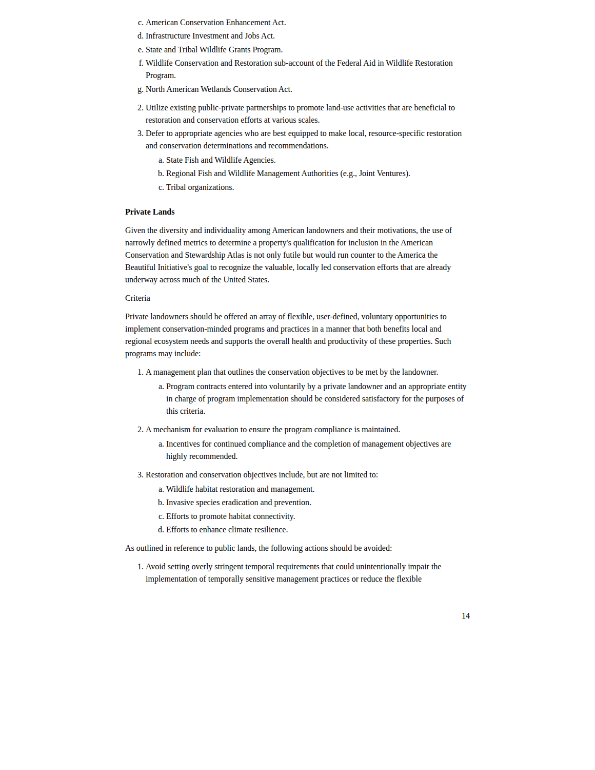American Conservation Enhancement Act.
Infrastructure Investment and Jobs Act.
State and Tribal Wildlife Grants Program.
Wildlife Conservation and Restoration sub-account of the Federal Aid in Wildlife Restoration Program.
North American Wetlands Conservation Act.
Utilize existing public-private partnerships to promote land-use activities that are beneficial to restoration and conservation efforts at various scales.
Defer to appropriate agencies who are best equipped to make local, resource-specific restoration and conservation determinations and recommendations.
State Fish and Wildlife Agencies.
Regional Fish and Wildlife Management Authorities (e.g., Joint Ventures).
Tribal organizations.
Private Lands
Given the diversity and individuality among American landowners and their motivations, the use of narrowly defined metrics to determine a property's qualification for inclusion in the American Conservation and Stewardship Atlas is not only futile but would run counter to the America the Beautiful Initiative's goal to recognize the valuable, locally led conservation efforts that are already underway across much of the United States.
Criteria
Private landowners should be offered an array of flexible, user-defined, voluntary opportunities to implement conservation-minded programs and practices in a manner that both benefits local and regional ecosystem needs and supports the overall health and productivity of these properties. Such programs may include:
A management plan that outlines the conservation objectives to be met by the landowner.
Program contracts entered into voluntarily by a private landowner and an appropriate entity in charge of program implementation should be considered satisfactory for the purposes of this criteria.
A mechanism for evaluation to ensure the program compliance is maintained.
Incentives for continued compliance and the completion of management objectives are highly recommended.
Restoration and conservation objectives include, but are not limited to:
Wildlife habitat restoration and management.
Invasive species eradication and prevention.
Efforts to promote habitat connectivity.
Efforts to enhance climate resilience.
As outlined in reference to public lands, the following actions should be avoided:
Avoid setting overly stringent temporal requirements that could unintentionally impair the implementation of temporally sensitive management practices or reduce the flexible
14